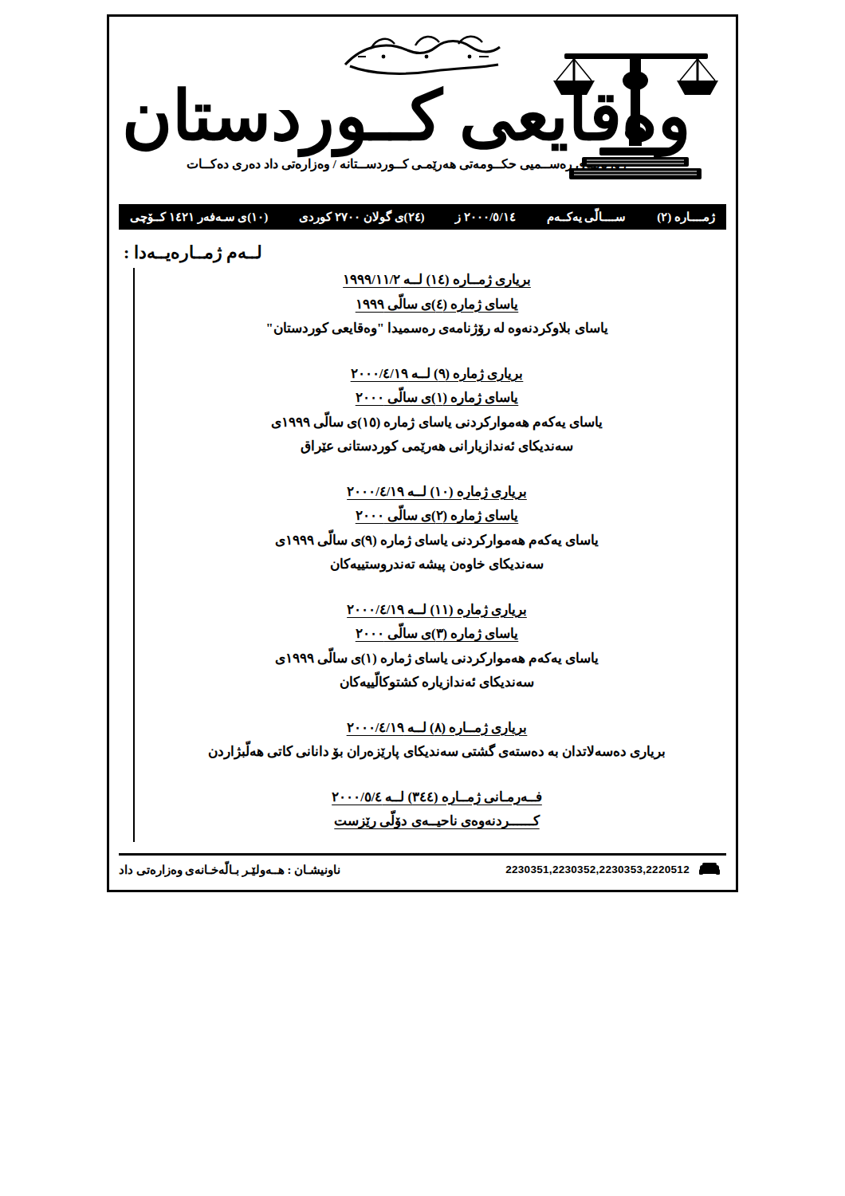وەقایعی کــوردستان
رۆژنامەی رەســمیی حکــومەتی هەرێمـی کــوردســتانە / وەزارەتی داد دەری دەکــات
ژمــــارە (٢) ســــالّی یەکــەم ٢٠٠٠/٥/١٤ ز (٢٤)ی گولان ٢٧٠٠ کوردی (١٠)ی سـەفەر ١٤٢١ کــۆچی
لــەم ژمــارەیــەدا :
بریاری ژمــارە (١٤) لــە ١٩٩٩/١١/٢ یاسای ژمارە (٤)ی سالّی ١٩٩٩ یاسای بلاوکردنەوە لە رۆژنامەی رەسمیدا "وەقایعی کوردستان"
بریاری ژمارە (٩) لــە ٢٠٠٠/٤/١٩ یاسای ژمارە (١)ی سالّی ٢٠٠٠ یاسای یەکەم هەموارکردنی یاسای ژمارە (١٥)ی سالّی ١٩٩٩ی سەندیکای ئەندازیارانی هەرێمی کوردستانی عێراق
بریاری ژمارە (١٠) لــە ٢٠٠٠/٤/١٩ یاسای ژمارە (٢)ی سالّی ٢٠٠٠ یاسای یەکەم هەموارکردنی یاسای ژمارە (٩)ی سالّی ١٩٩٩ی سەندیکای خاوەن پیشە تەندروستییەکان
بریاری ژمارە (١١) لــە ٢٠٠٠/٤/١٩ یاسای ژمارە (٣)ی سالّی ٢٠٠٠ یاسای یەکەم هەموارکردنی یاسای ژمارە (١)ی سالّی ١٩٩٩ی سەندیکای ئەندازیارە کشتوکالّییەکان
بریاری ژمــارە (٨) لــە ٢٠٠٠/٤/١٩ بریاری دەسەلاتدان بە دەستەی گشتی سەندیکای پارێزەران بۆ دانانی کاتی هەلّبژاردن
فــەرمـانی ژمــارە (٣٤٤) لــە ٢٠٠٠/٥/٤ کــــــردنەوەی ناحیــەی دۆلّی رێزست
2230351,2230352,2230353,2220512
ناونیشـان : هــەولێـر بـالّەخـانەی وەزارەتی داد